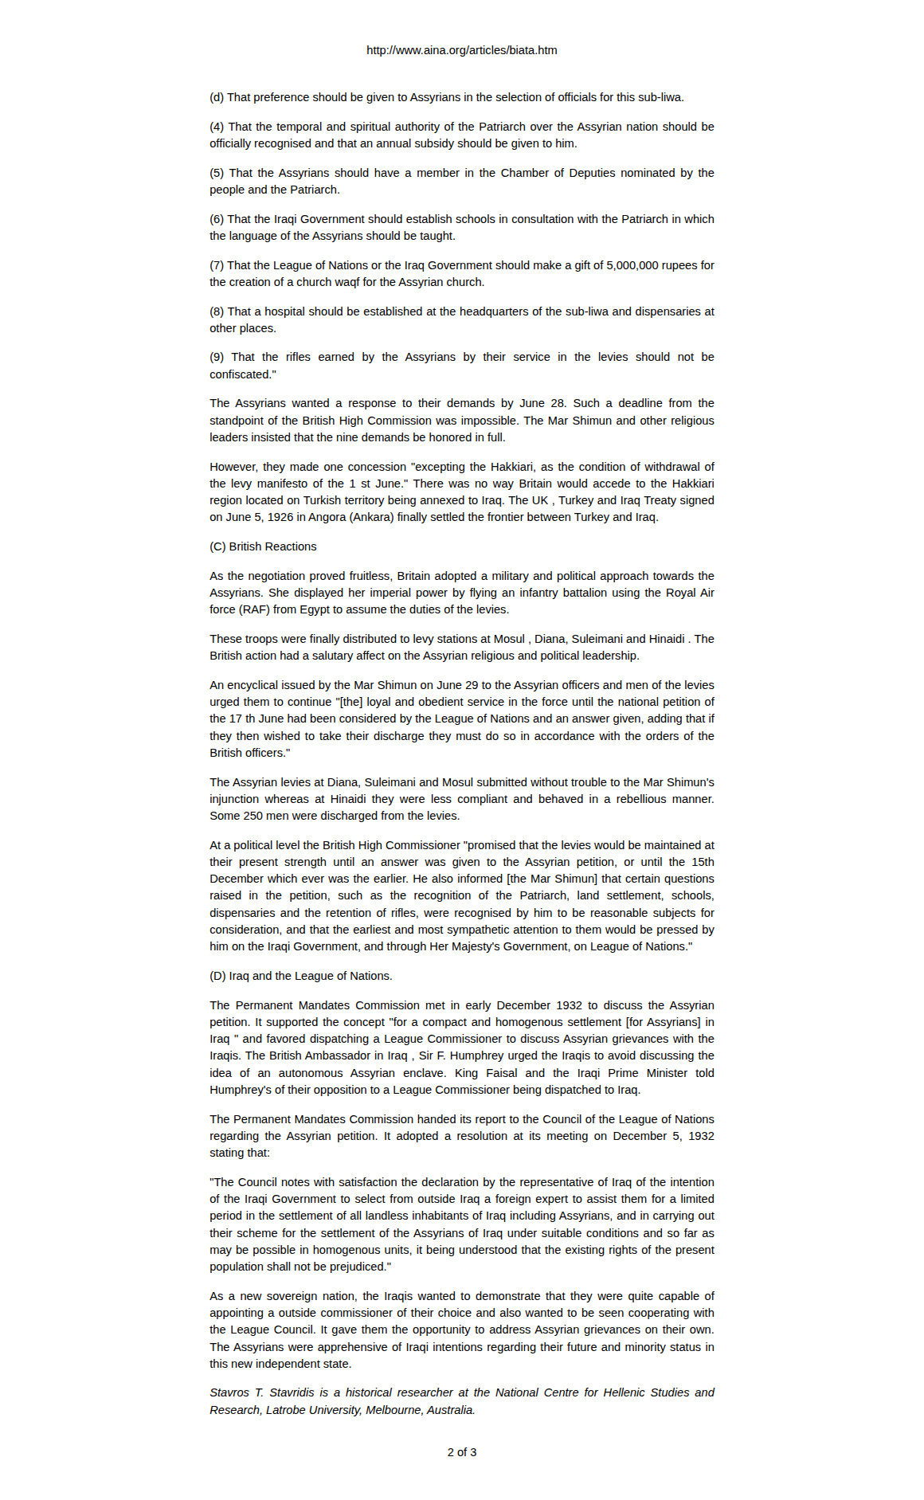http://www.aina.org/articles/biata.htm
(d) That preference should be given to Assyrians in the selection of officials for this sub-liwa.
(4) That the temporal and spiritual authority of the Patriarch over the Assyrian nation should be officially recognised and that an annual subsidy should be given to him.
(5) That the Assyrians should have a member in the Chamber of Deputies nominated by the people and the Patriarch.
(6) That the Iraqi Government should establish schools in consultation with the Patriarch in which the language of the Assyrians should be taught.
(7) That the League of Nations or the Iraq Government should make a gift of 5,000,000 rupees for the creation of a church waqf for the Assyrian church.
(8) That a hospital should be established at the headquarters of the sub-liwa and dispensaries at other places.
(9) That the rifles earned by the Assyrians by their service in the levies should not be confiscated."
The Assyrians wanted a response to their demands by June 28. Such a deadline from the standpoint of the British High Commission was impossible. The Mar Shimun and other religious leaders insisted that the nine demands be honored in full.
However, they made one concession "excepting the Hakkiari, as the condition of withdrawal of the levy manifesto of the 1 st June." There was no way Britain would accede to the Hakkiari region located on Turkish territory being annexed to Iraq. The UK , Turkey and Iraq Treaty signed on June 5, 1926 in Angora (Ankara) finally settled the frontier between Turkey and Iraq.
(C) British Reactions
As the negotiation proved fruitless, Britain adopted a military and political approach towards the Assyrians. She displayed her imperial power by flying an infantry battalion using the Royal Air force (RAF) from Egypt to assume the duties of the levies.
These troops were finally distributed to levy stations at Mosul , Diana, Suleimani and Hinaidi . The British action had a salutary affect on the Assyrian religious and political leadership.
An encyclical issued by the Mar Shimun on June 29 to the Assyrian officers and men of the levies urged them to continue "[the] loyal and obedient service in the force until the national petition of the 17 th June had been considered by the League of Nations and an answer given, adding that if they then wished to take their discharge they must do so in accordance with the orders of the British officers."
The Assyrian levies at Diana, Suleimani and Mosul submitted without trouble to the Mar Shimun's injunction whereas at Hinaidi they were less compliant and behaved in a rebellious manner. Some 250 men were discharged from the levies.
At a political level the British High Commissioner "promised that the levies would be maintained at their present strength until an answer was given to the Assyrian petition, or until the 15th December which ever was the earlier. He also informed [the Mar Shimun] that certain questions raised in the petition, such as the recognition of the Patriarch, land settlement, schools, dispensaries and the retention of rifles, were recognised by him to be reasonable subjects for consideration, and that the earliest and most sympathetic attention to them would be pressed by him on the Iraqi Government, and through Her Majesty's Government, on League of Nations."
(D) Iraq and the League of Nations.
The Permanent Mandates Commission met in early December 1932 to discuss the Assyrian petition. It supported the concept "for a compact and homogenous settlement [for Assyrians] in Iraq " and favored dispatching a League Commissioner to discuss Assyrian grievances with the Iraqis. The British Ambassador in Iraq , Sir F. Humphrey urged the Iraqis to avoid discussing the idea of an autonomous Assyrian enclave. King Faisal and the Iraqi Prime Minister told Humphrey's of their opposition to a League Commissioner being dispatched to Iraq.
The Permanent Mandates Commission handed its report to the Council of the League of Nations regarding the Assyrian petition. It adopted a resolution at its meeting on December 5, 1932 stating that:
"The Council notes with satisfaction the declaration by the representative of Iraq of the intention of the Iraqi Government to select from outside Iraq a foreign expert to assist them for a limited period in the settlement of all landless inhabitants of Iraq including Assyrians, and in carrying out their scheme for the settlement of the Assyrians of Iraq under suitable conditions and so far as may be possible in homogenous units, it being understood that the existing rights of the present population shall not be prejudiced."
As a new sovereign nation, the Iraqis wanted to demonstrate that they were quite capable of appointing a outside commissioner of their choice and also wanted to be seen cooperating with the League Council. It gave them the opportunity to address Assyrian grievances on their own. The Assyrians were apprehensive of Iraqi intentions regarding their future and minority status in this new independent state.
Stavros T. Stavridis is a historical researcher at the National Centre for Hellenic Studies and Research, Latrobe University, Melbourne, Australia.
2 of 3